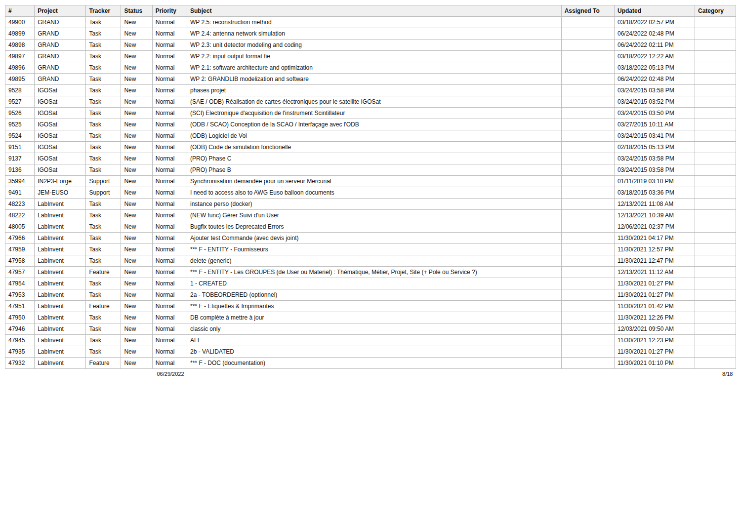| # | Project | Tracker | Status | Priority | Subject | Assigned To | Updated | Category |
| --- | --- | --- | --- | --- | --- | --- | --- | --- |
| 49900 | GRAND | Task | New | Normal | WP 2.5: reconstruction method | | 03/18/2022 02:57 PM | |
| 49899 | GRAND | Task | New | Normal | WP 2.4: antenna network simulation | | 06/24/2022 02:48 PM | |
| 49898 | GRAND | Task | New | Normal | WP 2.3: unit detector modeling and coding | | 06/24/2022 02:11 PM | |
| 49897 | GRAND | Task | New | Normal | WP 2.2: input output format fie | | 03/18/2022 12:22 AM | |
| 49896 | GRAND | Task | New | Normal | WP 2.1: software architecture and optimization | | 03/18/2022 05:13 PM | |
| 49895 | GRAND | Task | New | Normal | WP 2: GRANDLIB modelization and software | | 06/24/2022 02:48 PM | |
| 9528 | IGOSat | Task | New | Normal | phases projet | | 03/24/2015 03:58 PM | |
| 9527 | IGOSat | Task | New | Normal | (SAE / ODB) Réalisation de cartes électroniques pour le satellite IGOSat | | 03/24/2015 03:52 PM | |
| 9526 | IGOSat | Task | New | Normal | (SCI) Electronique d'acquisition de l'instrument Scintillateur | | 03/24/2015 03:50 PM | |
| 9525 | IGOSat | Task | New | Normal | (ODB / SCAO) Conception de la SCAO / Interfaçage avec l'ODB | | 03/27/2015 10:11 AM | |
| 9524 | IGOSat | Task | New | Normal | (ODB) Logiciel de Vol | | 03/24/2015 03:41 PM | |
| 9151 | IGOSat | Task | New | Normal | (ODB) Code de simulation fonctionelle | | 02/18/2015 05:13 PM | |
| 9137 | IGOSat | Task | New | Normal | (PRO) Phase C | | 03/24/2015 03:58 PM | |
| 9136 | IGOSat | Task | New | Normal | (PRO) Phase B | | 03/24/2015 03:58 PM | |
| 35994 | IN2P3-Forge | Support | New | Normal | Synchronisation demandée pour un serveur Mercurial | | 01/11/2019 03:10 PM | |
| 9491 | JEM-EUSO | Support | New | Normal | I need to access also to AWG Euso balloon documents | | 03/18/2015 03:36 PM | |
| 48223 | LabInvent | Task | New | Normal | instance perso (docker) | | 12/13/2021 11:08 AM | |
| 48222 | LabInvent | Task | New | Normal | (NEW func) Gérer Suivi d'un User | | 12/13/2021 10:39 AM | |
| 48005 | LabInvent | Task | New | Normal | Bugfix toutes les Deprecated Errors | | 12/06/2021 02:37 PM | |
| 47966 | LabInvent | Task | New | Normal | Ajouter test Commande (avec devis joint) | | 11/30/2021 04:17 PM | |
| 47959 | LabInvent | Task | New | Normal | *** F - ENTITY - Fournisseurs | | 11/30/2021 12:57 PM | |
| 47958 | LabInvent | Task | New | Normal | delete (generic) | | 11/30/2021 12:47 PM | |
| 47957 | LabInvent | Feature | New | Normal | *** F - ENTITY - Les GROUPES (de User ou Materiel) : Thématique, Métier, Projet, Site (+ Pole ou Service ?) | | 12/13/2021 11:12 AM | |
| 47954 | LabInvent | Task | New | Normal | 1 - CREATED | | 11/30/2021 01:27 PM | |
| 47953 | LabInvent | Task | New | Normal | 2a - TOBEORDERED (optionnel) | | 11/30/2021 01:27 PM | |
| 47951 | LabInvent | Feature | New | Normal | *** F - Etiquettes & Imprimantes | | 11/30/2021 01:42 PM | |
| 47950 | LabInvent | Task | New | Normal | DB complète à mettre à jour | | 11/30/2021 12:26 PM | |
| 47946 | LabInvent | Task | New | Normal | classic only | | 12/03/2021 09:50 AM | |
| 47945 | LabInvent | Task | New | Normal | ALL | | 11/30/2021 12:23 PM | |
| 47935 | LabInvent | Task | New | Normal | 2b - VALIDATED | | 11/30/2021 01:27 PM | |
| 47932 | LabInvent | Feature | New | Normal | *** F - DOC (documentation) | | 11/30/2021 01:10 PM | |
| 06/29/2022 | 8/18 |